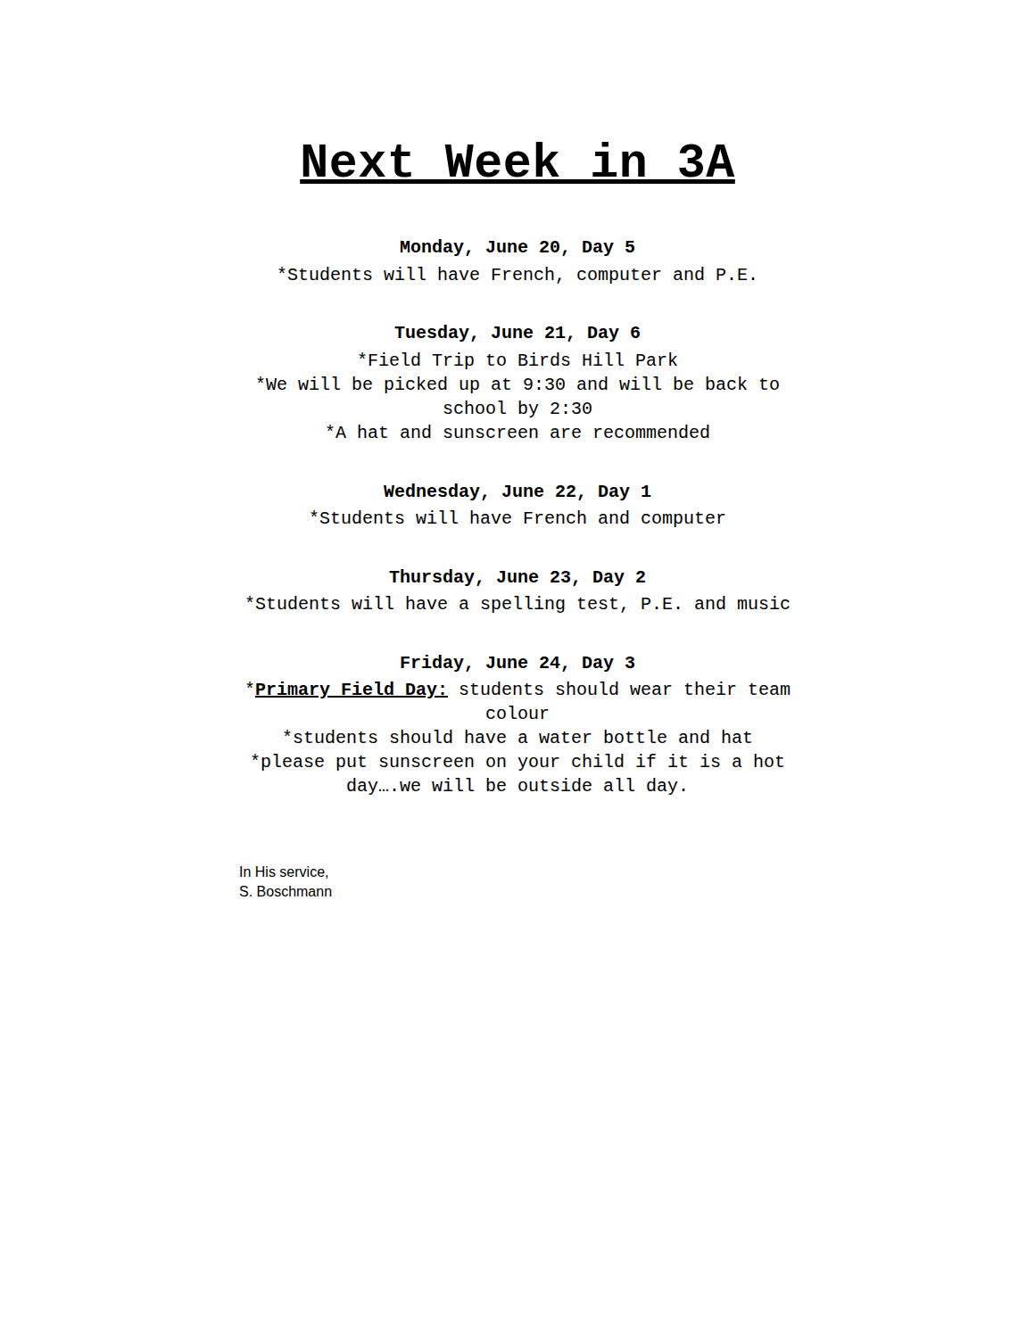Next Week in 3A
Monday, June 20, Day 5
*Students will have French, computer and P.E.
Tuesday, June 21, Day 6
*Field Trip to Birds Hill Park
*We will be picked up at 9:30 and will be back to school by 2:30
*A hat and sunscreen are recommended
Wednesday, June 22, Day 1
*Students will have French and computer
Thursday, June 23, Day 2
*Students will have a spelling test, P.E. and music
Friday, June 24, Day 3
*Primary Field Day: students should wear their team colour
*students should have a water bottle and hat
*please put sunscreen on your child if it is a hot day….we will be outside all day.
In His service,
S. Boschmann